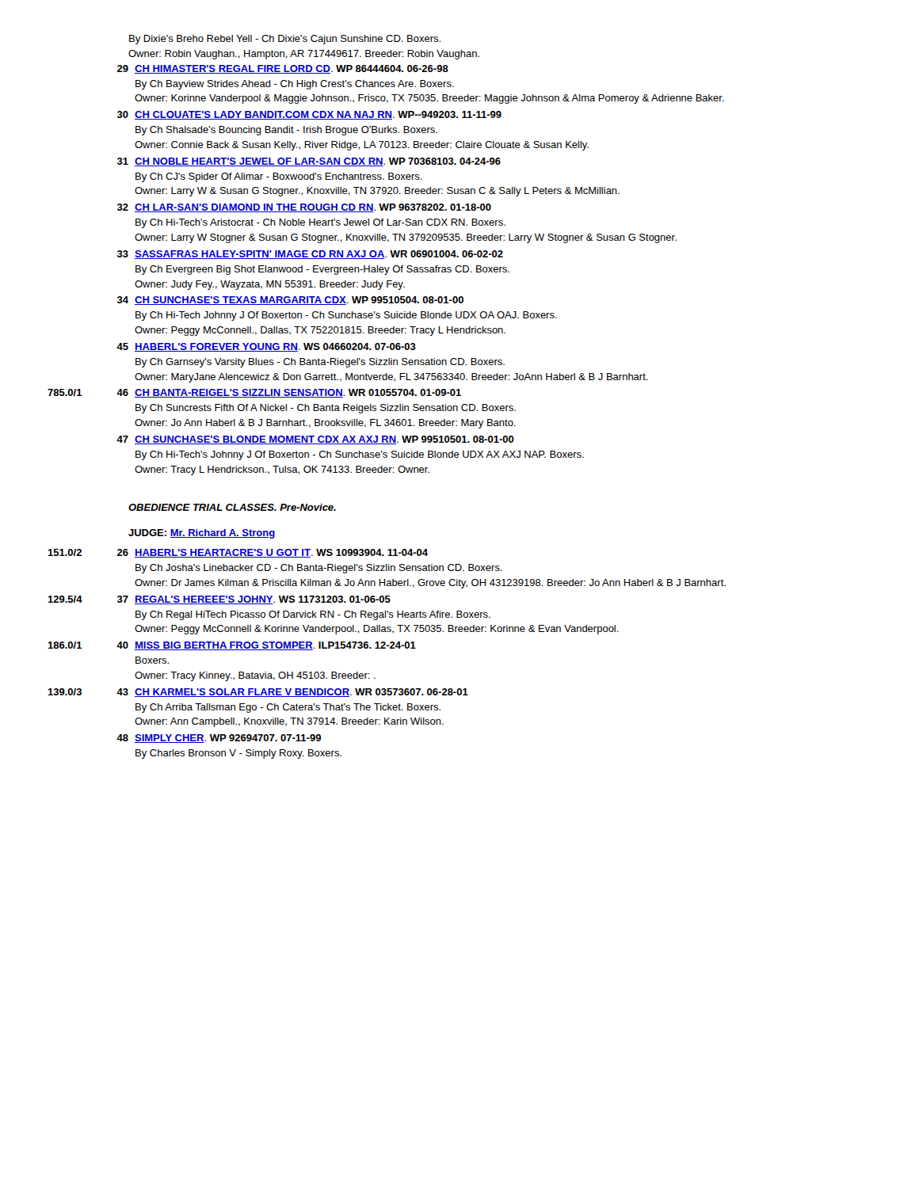By Dixie's Breho Rebel Yell - Ch Dixie's Cajun Sunshine CD. Boxers.
Owner: Robin Vaughan., Hampton, AR 717449617. Breeder: Robin Vaughan.
29
CH HIMASTER'S REGAL FIRE LORD CD. WP 86444604. 06-26-98
By Ch Bayview Strides Ahead - Ch High Crest's Chances Are. Boxers.
Owner: Korinne Vanderpool & Maggie Johnson., Frisco, TX 75035. Breeder: Maggie Johnson & Alma Pomeroy & Adrienne Baker.
30
CH CLOUATE'S LADY BANDIT.COM CDX NA NAJ RN. WP--949203. 11-11-99
By Ch Shalsade's Bouncing Bandit - Irish Brogue O'Burks. Boxers.
Owner: Connie Back & Susan Kelly., River Ridge, LA 70123. Breeder: Claire Clouate & Susan Kelly.
31
CH NOBLE HEART'S JEWEL OF LAR-SAN CDX RN. WP 70368103. 04-24-96
By Ch CJ's Spider Of Alimar - Boxwood's Enchantress. Boxers.
Owner: Larry W & Susan G Stogner., Knoxville, TN 37920. Breeder: Susan C & Sally L Peters & McMillian.
32
CH LAR-SAN'S DIAMOND IN THE ROUGH CD RN. WP 96378202. 01-18-00
By Ch Hi-Tech's Aristocrat - Ch Noble Heart's Jewel Of Lar-San CDX RN. Boxers.
Owner: Larry W Stogner & Susan G Stogner., Knoxville, TN 379209535. Breeder: Larry W Stogner & Susan G Stogner.
33
SASSAFRAS HALEY-SPITN' IMAGE CD RN AXJ OA. WR 06901004. 06-02-02
By Ch Evergreen Big Shot Elanwood - Evergreen-Haley Of Sassafras CD. Boxers.
Owner: Judy Fey., Wayzata, MN 55391. Breeder: Judy Fey.
34
CH SUNCHASE'S TEXAS MARGARITA CDX. WP 99510504. 08-01-00
By Ch Hi-Tech Johnny J Of Boxerton - Ch Sunchase's Suicide Blonde UDX OA OAJ. Boxers.
Owner: Peggy McConnell., Dallas, TX 752201815. Breeder: Tracy L Hendrickson.
45
HABERL'S FOREVER YOUNG RN. WS 04660204. 07-06-03
By Ch Garnsey's Varsity Blues - Ch Banta-Riegel's Sizzlin Sensation CD. Boxers.
Owner: MaryJane Alencewicz & Don Garrett., Montverde, FL 347563340. Breeder: JoAnn Haberl & B J Barnhart.
785.0/1
46
CH BANTA-REIGEL'S SIZZLIN SENSATION. WR 01055704. 01-09-01
By Ch Suncrests Fifth Of A Nickel - Ch Banta Reigels Sizzlin Sensation CD. Boxers.
Owner: Jo Ann Haberl & B J Barnhart., Brooksville, FL 34601. Breeder: Mary Banto.
47
CH SUNCHASE'S BLONDE MOMENT CDX AX AXJ RN. WP 99510501. 08-01-00
By Ch Hi-Tech's Johnny J Of Boxerton - Ch Sunchase's Suicide Blonde UDX AX AXJ NAP. Boxers.
Owner: Tracy L Hendrickson., Tulsa, OK 74133. Breeder: Owner.
OBEDIENCE TRIAL CLASSES. Pre-Novice.
JUDGE: Mr. Richard A. Strong
151.0/2
26
HABERL'S HEARTACRE'S U GOT IT. WS 10993904. 11-04-04
By Ch Josha's Linebacker CD - Ch Banta-Riegel's Sizzlin Sensation CD. Boxers.
Owner: Dr James Kilman & Priscilla Kilman & Jo Ann Haberl., Grove City, OH 431239198. Breeder: Jo Ann Haberl & B J Barnhart.
129.5/4
37
REGAL'S HEREEE'S JOHNY. WS 11731203. 01-06-05
By Ch Regal HiTech Picasso Of Darvick RN - Ch Regal's Hearts Afire. Boxers.
Owner: Peggy McConnell & Korinne Vanderpool., Dallas, TX 75035. Breeder: Korinne & Evan Vanderpool.
186.0/1
40
MISS BIG BERTHA FROG STOMPER. ILP154736. 12-24-01
Boxers.
Owner: Tracy Kinney., Batavia, OH 45103. Breeder: .
139.0/3
43
CH KARMEL'S SOLAR FLARE V BENDICOR. WR 03573607. 06-28-01
By Ch Arriba Tallsman Ego - Ch Catera's That's The Ticket. Boxers.
Owner: Ann Campbell., Knoxville, TN 37914. Breeder: Karin Wilson.
48
SIMPLY CHER. WP 92694707. 07-11-99
By Charles Bronson V - Simply Roxy. Boxers.